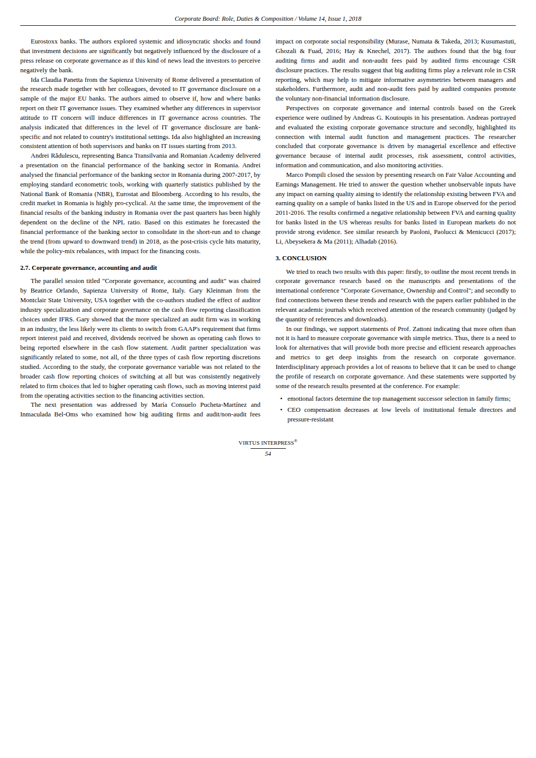Corporate Board: Role, Duties & Composition / Volume 14, Issue 1, 2018
Eurostoxx banks. The authors explored systemic and idiosyncratic shocks and found that investment decisions are significantly but negatively influenced by the disclosure of a press release on corporate governance as if this kind of news lead the investors to perceive negatively the bank.
Ida Claudia Panetta from the Sapienza University of Rome delivered a presentation of the research made together with her colleagues, devoted to IT governance disclosure on a sample of the major EU banks. The authors aimed to observe if, how and where banks report on their IT governance issues. They examined whether any differences in supervisor attitude to IT concern will induce differences in IT governance across countries. The analysis indicated that differences in the level of IT governance disclosure are bank-specific and not related to country's institutional settings. Ida also highlighted an increasing consistent attention of both supervisors and banks on IT issues starting from 2013.
Andrei Rădulescu, representing Banca Transilvania and Romanian Academy delivered a presentation on the financial performance of the banking sector in Romania. Andrei analysed the financial performance of the banking sector in Romania during 2007-2017, by employing standard econometric tools, working with quarterly statistics published by the National Bank of Romania (NBR), Eurostat and Bloomberg. According to his results, the credit market in Romania is highly pro-cyclical. At the same time, the improvement of the financial results of the banking industry in Romania over the past quarters has been highly dependent on the decline of the NPL ratio. Based on this estimates he forecasted the financial performance of the banking sector to consolidate in the short-run and to change the trend (from upward to downward trend) in 2018, as the post-crisis cycle hits maturity, while the policy-mix rebalances, with impact for the financing costs.
2.7. Corporate governance, accounting and audit
The parallel session titled "Corporate governance, accounting and audit" was chaired by Beatrice Orlando, Sapienza University of Rome, Italy. Gary Kleinman from the Montclair State University, USA together with the co-authors studied the effect of auditor industry specialization and corporate governance on the cash flow reporting classification choices under IFRS. Gary showed that the more specialized an audit firm was in working in an industry, the less likely were its clients to switch from GAAP's requirement that firms report interest paid and received, dividends received be shown as operating cash flows to being reported elsewhere in the cash flow statement. Audit partner specialization was significantly related to some, not all, of the three types of cash flow reporting discretions studied. According to the study, the corporate governance variable was not related to the broader cash flow reporting choices of switching at all but was consistently negatively related to firm choices that led to higher operating cash flows, such as moving interest paid from the operating activities section to the financing activities section.
The next presentation was addressed by María Consuelo Pucheta-Martínez and Inmaculada Bel-Oms who examined how big auditing firms and audit/non-audit fees impact on corporate social responsibility (Murase, Numata & Takeda, 2013; Kusumastuti, Ghozali & Fuad, 2016; Hay & Knechel, 2017). The authors found that the big four auditing firms and audit and non-audit fees paid by audited firms encourage CSR disclosure practices. The results suggest that big auditing firms play a relevant role in CSR reporting, which may help to mitigate informative asymmetries between managers and stakeholders. Furthermore, audit and non-audit fees paid by audited companies promote the voluntary non-financial information disclosure.
Perspectives on corporate governance and internal controls based on the Greek experience were outlined by Andreas G. Koutoupis in his presentation. Andreas portrayed and evaluated the existing corporate governance structure and secondly, highlighted its connection with internal audit function and management practices. The researcher concluded that corporate governance is driven by managerial excellence and effective governance because of internal audit processes, risk assessment, control activities, information and communication, and also monitoring activities.
Marco Pompili closed the session by presenting research on Fair Value Accounting and Earnings Management. He tried to answer the question whether unobservable inputs have any impact on earning quality aiming to identify the relationship existing between FVA and earning quality on a sample of banks listed in the US and in Europe observed for the period 2011-2016. The results confirmed a negative relationship between FVA and earning quality for banks listed in the US whereas results for banks listed in European markets do not provide strong evidence. See similar research by Paoloni, Paolucci & Menicucci (2017); Li, Abeysekera & Ma (2011); Alhadab (2016).
3. CONCLUSION
We tried to reach two results with this paper: firstly, to outline the most recent trends in corporate governance research based on the manuscripts and presentations of the international conference "Corporate Governance, Ownership and Control"; and secondly to find connections between these trends and research with the papers earlier published in the relevant academic journals which received attention of the research community (judged by the quantity of references and downloads).
In our findings, we support statements of Prof. Zattoni indicating that more often than not it is hard to measure corporate governance with simple metrics. Thus, there is a need to look for alternatives that will provide both more precise and efficient research approaches and metrics to get deep insights from the research on corporate governance. Interdisciplinary approach provides a lot of reasons to believe that it can be used to change the profile of research on corporate governance. And these statements were supported by some of the research results presented at the conference. For example:
emotional factors determine the top management successor selection in family firms;
CEO compensation decreases at low levels of institutional female directors and pressure-resistant
VIRTUS INTERPRESS®
54